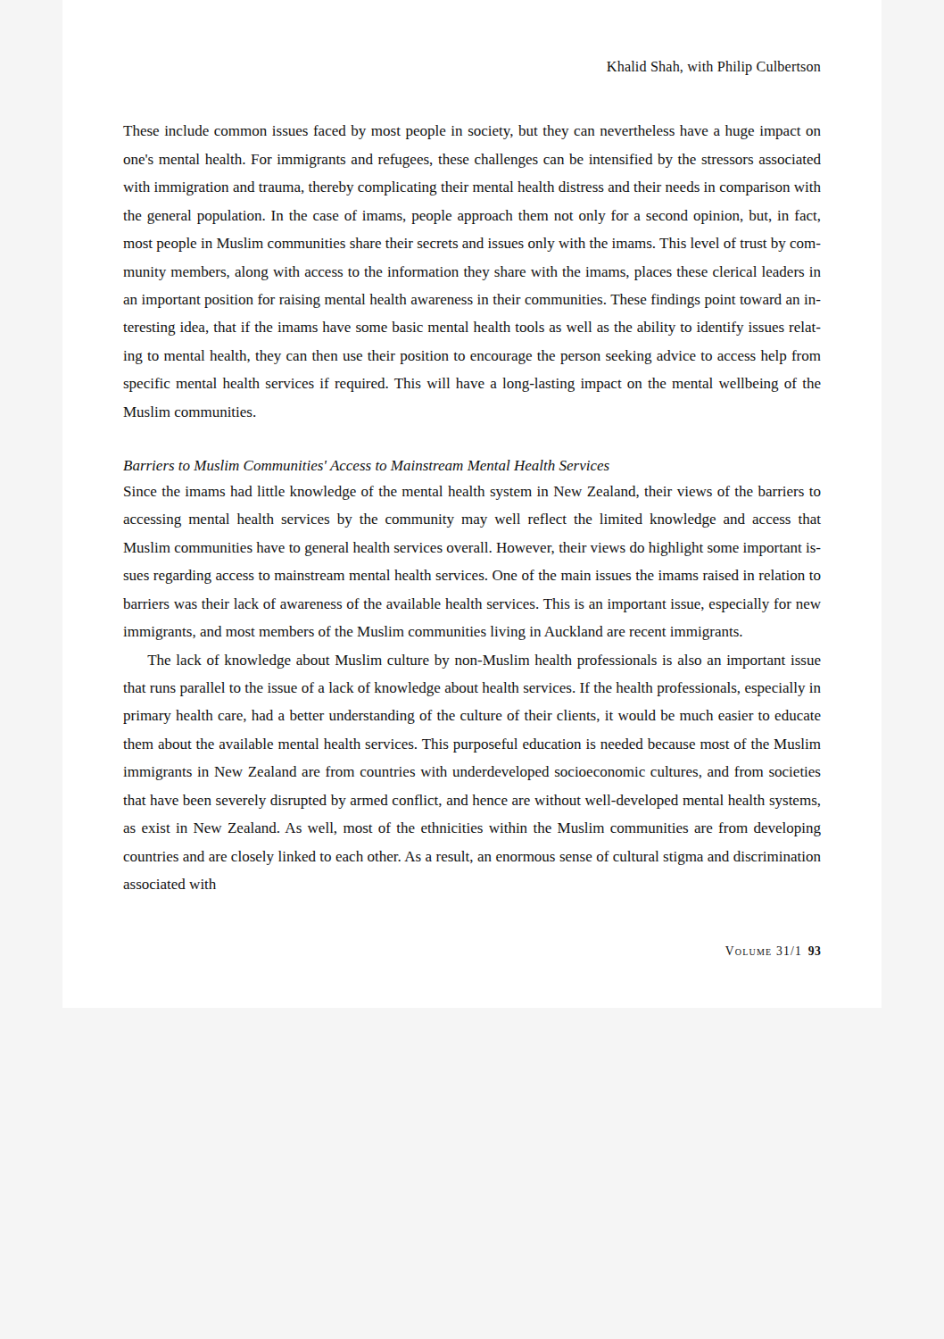Khalid Shah, with Philip Culbertson
These include common issues faced by most people in society, but they can nevertheless have a huge impact on one's mental health. For immigrants and refugees, these challenges can be intensified by the stressors associated with immigration and trauma, thereby complicating their mental health distress and their needs in comparison with the general population. In the case of imams, people approach them not only for a second opinion, but, in fact, most people in Muslim communities share their secrets and issues only with the imams. This level of trust by community members, along with access to the information they share with the imams, places these clerical leaders in an important position for raising mental health awareness in their communities. These findings point toward an interesting idea, that if the imams have some basic mental health tools as well as the ability to identify issues relating to mental health, they can then use their position to encourage the person seeking advice to access help from specific mental health services if required. This will have a long-lasting impact on the mental wellbeing of the Muslim communities.
Barriers to Muslim Communities' Access to Mainstream Mental Health Services
Since the imams had little knowledge of the mental health system in New Zealand, their views of the barriers to accessing mental health services by the community may well reflect the limited knowledge and access that Muslim communities have to general health services overall. However, their views do highlight some important issues regarding access to mainstream mental health services. One of the main issues the imams raised in relation to barriers was their lack of awareness of the available health services. This is an important issue, especially for new immigrants, and most members of the Muslim communities living in Auckland are recent immigrants.
The lack of knowledge about Muslim culture by non-Muslim health professionals is also an important issue that runs parallel to the issue of a lack of knowledge about health services. If the health professionals, especially in primary health care, had a better understanding of the culture of their clients, it would be much easier to educate them about the available mental health services. This purposeful education is needed because most of the Muslim immigrants in New Zealand are from countries with underdeveloped socioeconomic cultures, and from societies that have been severely disrupted by armed conflict, and hence are without well-developed mental health systems, as exist in New Zealand. As well, most of the ethnicities within the Muslim communities are from developing countries and are closely linked to each other. As a result, an enormous sense of cultural stigma and discrimination associated with
Volume 31/193